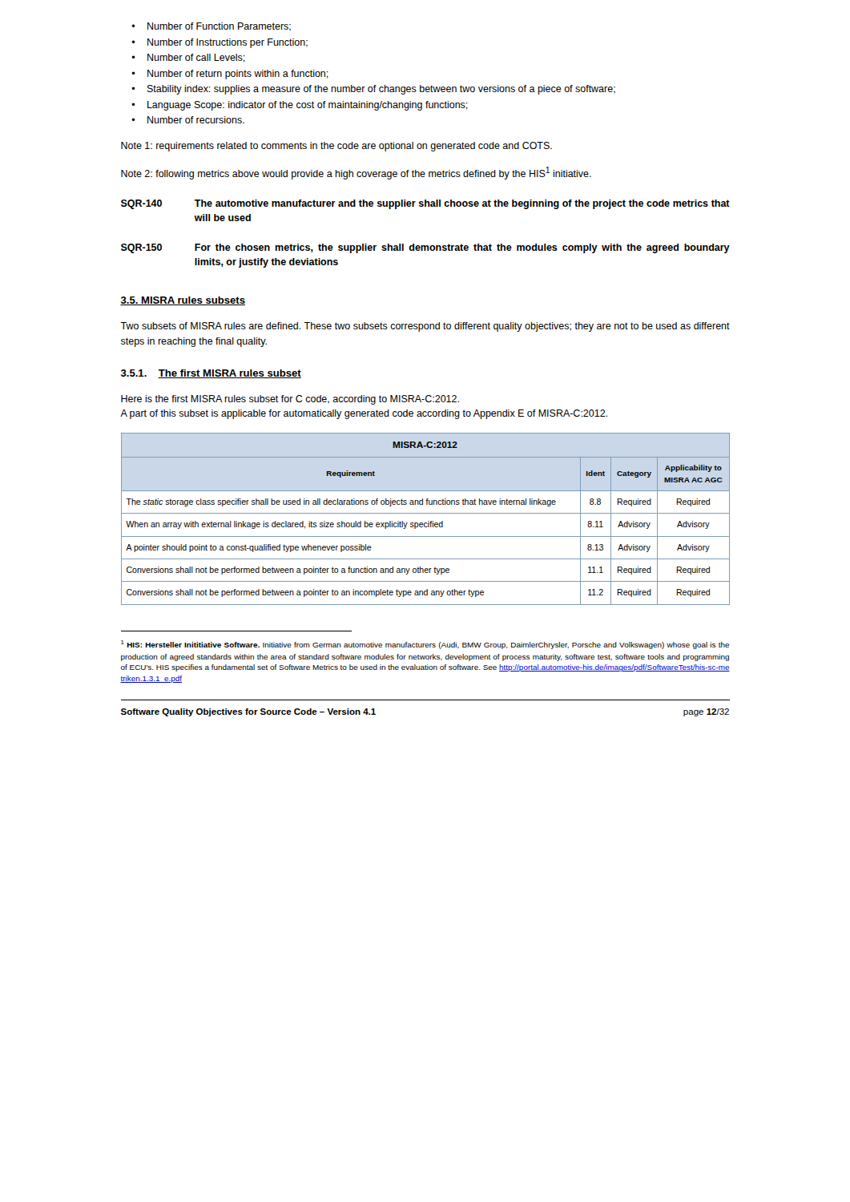Number of Function Parameters;
Number of Instructions per Function;
Number of call Levels;
Number of return points within a function;
Stability index: supplies a measure of the number of changes between two versions of a piece of software;
Language Scope: indicator of the cost of maintaining/changing functions;
Number of recursions.
Note 1: requirements related to comments in the code are optional on generated code and COTS.
Note 2: following metrics above would provide a high coverage of the metrics defined by the HIS1 initiative.
SQR-140
The automotive manufacturer and the supplier shall choose at the beginning of the project the code metrics that will be used
SQR-150
For the chosen metrics, the supplier shall demonstrate that the modules comply with the agreed boundary limits, or justify the deviations
3.5. MISRA rules subsets
Two subsets of MISRA rules are defined. These two subsets correspond to different quality objectives; they are not to be used as different steps in reaching the final quality.
3.5.1. The first MISRA rules subset
Here is the first MISRA rules subset for C code, according to MISRA-C:2012.
A part of this subset is applicable for automatically generated code according to Appendix E of MISRA-C:2012.
MISRA-C:2012
| Requirement | Ident | Category | Applicability to MISRA AC AGC |
| --- | --- | --- | --- |
| The static storage class specifier shall be used in all declarations of objects and functions that have internal linkage | 8.8 | Required | Required |
| When an array with external linkage is declared, its size should be explicitly specified | 8.11 | Advisory | Advisory |
| A pointer should point to a const-qualified type whenever possible | 8.13 | Advisory | Advisory |
| Conversions shall not be performed between a pointer to a function and any other type | 11.1 | Required | Required |
| Conversions shall not be performed between a pointer to an incomplete type and any other type | 11.2 | Required | Required |
1 HIS: Hersteller Inititiative Software. Initiative from German automotive manufacturers (Audi, BMW Group, DaimlerChrysler, Porsche and Volkswagen) whose goal is the production of agreed standards within the area of standard software modules for networks, development of process maturity, software test, software tools and programming of ECU's. HIS specifies a fundamental set of Software Metrics to be used in the evaluation of software. See http://portal.automotive-his.de/images/pdf/SoftwareTest/his-sc-metriken.1.3.1_e.pdf
Software Quality Objectives for Source Code – Version 4.1
page 12/32